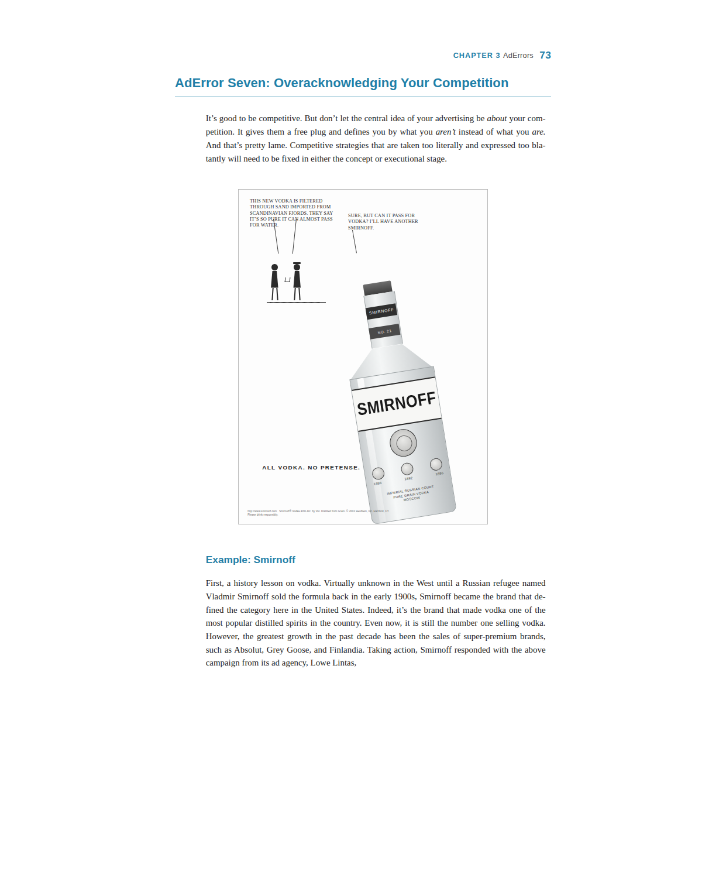Chapter 3 AdErrors 73
AdError Seven: Overacknowledging Your Competition
It’s good to be competitive. But don’t let the central idea of your advertising be about your competition. It gives them a free plug and defines you by what you aren’t instead of what you are. And that’s pretty lame. Competitive strategies that are taken too literally and expressed too blatantly will need to be fixed in either the concept or executional stage.
This new vodka is filtered through sand imported from Scandinavian fjords. They say it’s so pure it can almost pass for water.
Sure, but can it pass for vodka? I’ll have another Smirnoff.
Smirnoff
No. 21
SMIRNOFF
1886 1882 1896
Imperial Russian Court
Pure Grain Vodka
Moscow
All Vodka. No Pretense.
http://www.smirnoff.com Smirnoff® Vodka 40% Alc. by Vol. Distilled from Grain. © 2002 Heublein, Inc. Hartford, CT. Please drink responsibly.
Example: Smirnoff
First, a history lesson on vodka. Virtually unknown in the West until a Russian refugee named Vladmir Smirnoff sold the formula back in the early 1900s, Smirnoff became the brand that defined the category here in the United States. Indeed, it’s the brand that made vodka one of the most popular distilled spirits in the country. Even now, it is still the number one selling vodka. However, the greatest growth in the past decade has been the sales of super-premium brands, such as Absolut, Grey Goose, and Finlandia. Taking action, Smirnoff responded with the above campaign from its ad agency, Lowe Lintas,